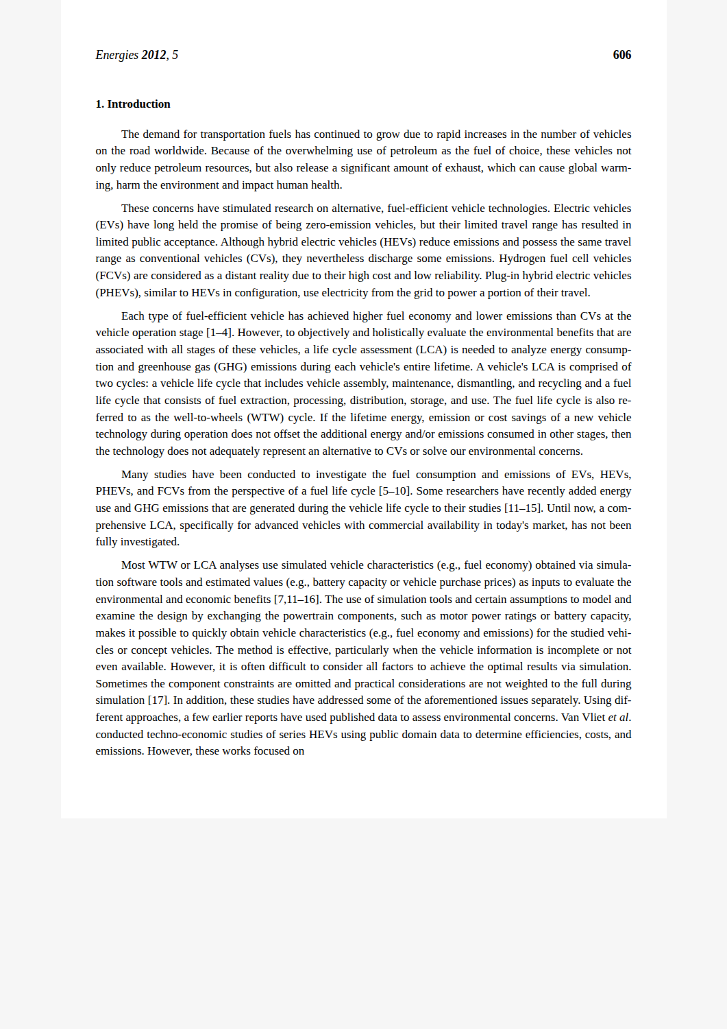Energies 2012, 5 606
1. Introduction
The demand for transportation fuels has continued to grow due to rapid increases in the number of vehicles on the road worldwide. Because of the overwhelming use of petroleum as the fuel of choice, these vehicles not only reduce petroleum resources, but also release a significant amount of exhaust, which can cause global warming, harm the environment and impact human health.
These concerns have stimulated research on alternative, fuel-efficient vehicle technologies. Electric vehicles (EVs) have long held the promise of being zero-emission vehicles, but their limited travel range has resulted in limited public acceptance. Although hybrid electric vehicles (HEVs) reduce emissions and possess the same travel range as conventional vehicles (CVs), they nevertheless discharge some emissions. Hydrogen fuel cell vehicles (FCVs) are considered as a distant reality due to their high cost and low reliability. Plug-in hybrid electric vehicles (PHEVs), similar to HEVs in configuration, use electricity from the grid to power a portion of their travel.
Each type of fuel-efficient vehicle has achieved higher fuel economy and lower emissions than CVs at the vehicle operation stage [1–4]. However, to objectively and holistically evaluate the environmental benefits that are associated with all stages of these vehicles, a life cycle assessment (LCA) is needed to analyze energy consumption and greenhouse gas (GHG) emissions during each vehicle's entire lifetime. A vehicle's LCA is comprised of two cycles: a vehicle life cycle that includes vehicle assembly, maintenance, dismantling, and recycling and a fuel life cycle that consists of fuel extraction, processing, distribution, storage, and use. The fuel life cycle is also referred to as the well-to-wheels (WTW) cycle. If the lifetime energy, emission or cost savings of a new vehicle technology during operation does not offset the additional energy and/or emissions consumed in other stages, then the technology does not adequately represent an alternative to CVs or solve our environmental concerns.
Many studies have been conducted to investigate the fuel consumption and emissions of EVs, HEVs, PHEVs, and FCVs from the perspective of a fuel life cycle [5–10]. Some researchers have recently added energy use and GHG emissions that are generated during the vehicle life cycle to their studies [11–15]. Until now, a comprehensive LCA, specifically for advanced vehicles with commercial availability in today's market, has not been fully investigated.
Most WTW or LCA analyses use simulated vehicle characteristics (e.g., fuel economy) obtained via simulation software tools and estimated values (e.g., battery capacity or vehicle purchase prices) as inputs to evaluate the environmental and economic benefits [7,11–16]. The use of simulation tools and certain assumptions to model and examine the design by exchanging the powertrain components, such as motor power ratings or battery capacity, makes it possible to quickly obtain vehicle characteristics (e.g., fuel economy and emissions) for the studied vehicles or concept vehicles. The method is effective, particularly when the vehicle information is incomplete or not even available. However, it is often difficult to consider all factors to achieve the optimal results via simulation. Sometimes the component constraints are omitted and practical considerations are not weighted to the full during simulation [17]. In addition, these studies have addressed some of the aforementioned issues separately. Using different approaches, a few earlier reports have used published data to assess environmental concerns. Van Vliet et al. conducted techno-economic studies of series HEVs using public domain data to determine efficiencies, costs, and emissions. However, these works focused on